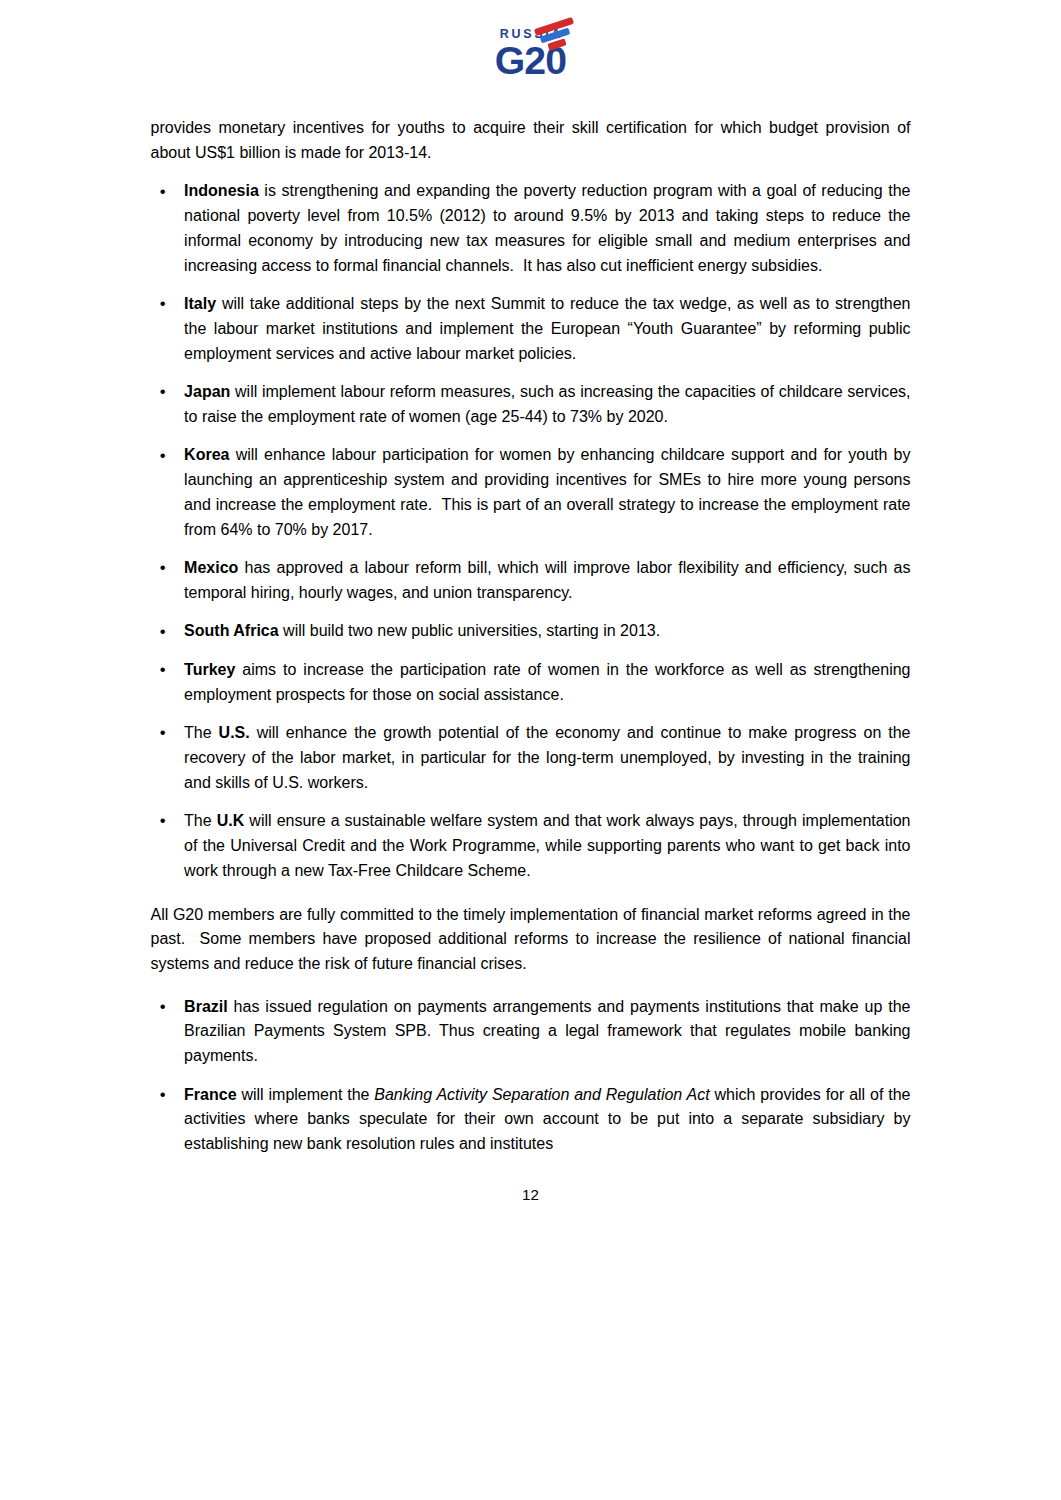RUSSIA G20
provides monetary incentives for youths to acquire their skill certification for which budget provision of about US$1 billion is made for 2013-14.
Indonesia is strengthening and expanding the poverty reduction program with a goal of reducing the national poverty level from 10.5% (2012) to around 9.5% by 2013 and taking steps to reduce the informal economy by introducing new tax measures for eligible small and medium enterprises and increasing access to formal financial channels. It has also cut inefficient energy subsidies.
Italy will take additional steps by the next Summit to reduce the tax wedge, as well as to strengthen the labour market institutions and implement the European “Youth Guarantee” by reforming public employment services and active labour market policies.
Japan will implement labour reform measures, such as increasing the capacities of childcare services, to raise the employment rate of women (age 25-44) to 73% by 2020.
Korea will enhance labour participation for women by enhancing childcare support and for youth by launching an apprenticeship system and providing incentives for SMEs to hire more young persons and increase the employment rate. This is part of an overall strategy to increase the employment rate from 64% to 70% by 2017.
Mexico has approved a labour reform bill, which will improve labor flexibility and efficiency, such as temporal hiring, hourly wages, and union transparency.
South Africa will build two new public universities, starting in 2013.
Turkey aims to increase the participation rate of women in the workforce as well as strengthening employment prospects for those on social assistance.
The U.S. will enhance the growth potential of the economy and continue to make progress on the recovery of the labor market, in particular for the long-term unemployed, by investing in the training and skills of U.S. workers.
The U.K will ensure a sustainable welfare system and that work always pays, through implementation of the Universal Credit and the Work Programme, while supporting parents who want to get back into work through a new Tax-Free Childcare Scheme.
All G20 members are fully committed to the timely implementation of financial market reforms agreed in the past. Some members have proposed additional reforms to increase the resilience of national financial systems and reduce the risk of future financial crises.
Brazil has issued regulation on payments arrangements and payments institutions that make up the Brazilian Payments System SPB. Thus creating a legal framework that regulates mobile banking payments.
France will implement the Banking Activity Separation and Regulation Act which provides for all of the activities where banks speculate for their own account to be put into a separate subsidiary by establishing new bank resolution rules and institutes
12